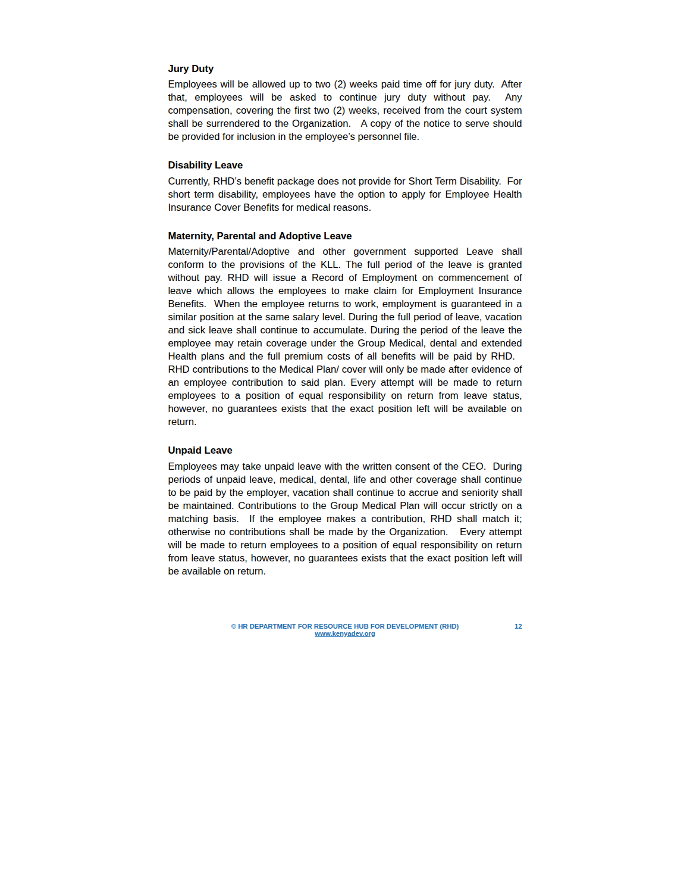Jury Duty
Employees will be allowed up to two (2) weeks paid time off for jury duty. After that, employees will be asked to continue jury duty without pay. Any compensation, covering the first two (2) weeks, received from the court system shall be surrendered to the Organization. A copy of the notice to serve should be provided for inclusion in the employee’s personnel file.
Disability Leave
Currently, RHD’s benefit package does not provide for Short Term Disability. For short term disability, employees have the option to apply for Employee Health Insurance Cover Benefits for medical reasons.
Maternity, Parental and Adoptive Leave
Maternity/Parental/Adoptive and other government supported Leave shall conform to the provisions of the KLL. The full period of the leave is granted without pay. RHD will issue a Record of Employment on commencement of leave which allows the employees to make claim for Employment Insurance Benefits. When the employee returns to work, employment is guaranteed in a similar position at the same salary level. During the full period of leave, vacation and sick leave shall continue to accumulate. During the period of the leave the employee may retain coverage under the Group Medical, dental and extended Health plans and the full premium costs of all benefits will be paid by RHD. RHD contributions to the Medical Plan/ cover will only be made after evidence of an employee contribution to said plan. Every attempt will be made to return employees to a position of equal responsibility on return from leave status, however, no guarantees exists that the exact position left will be available on return.
Unpaid Leave
Employees may take unpaid leave with the written consent of the CEO. During periods of unpaid leave, medical, dental, life and other coverage shall continue to be paid by the employer, vacation shall continue to accrue and seniority shall be maintained. Contributions to the Group Medical Plan will occur strictly on a matching basis. If the employee makes a contribution, RHD shall match it; otherwise no contributions shall be made by the Organization. Every attempt will be made to return employees to a position of equal responsibility on return from leave status, however, no guarantees exists that the exact position left will be available on return.
12 © HR DEPARTMENT FOR RESOURCE HUB FOR DEVELOPMENT (RHD) www.kenyadev.org